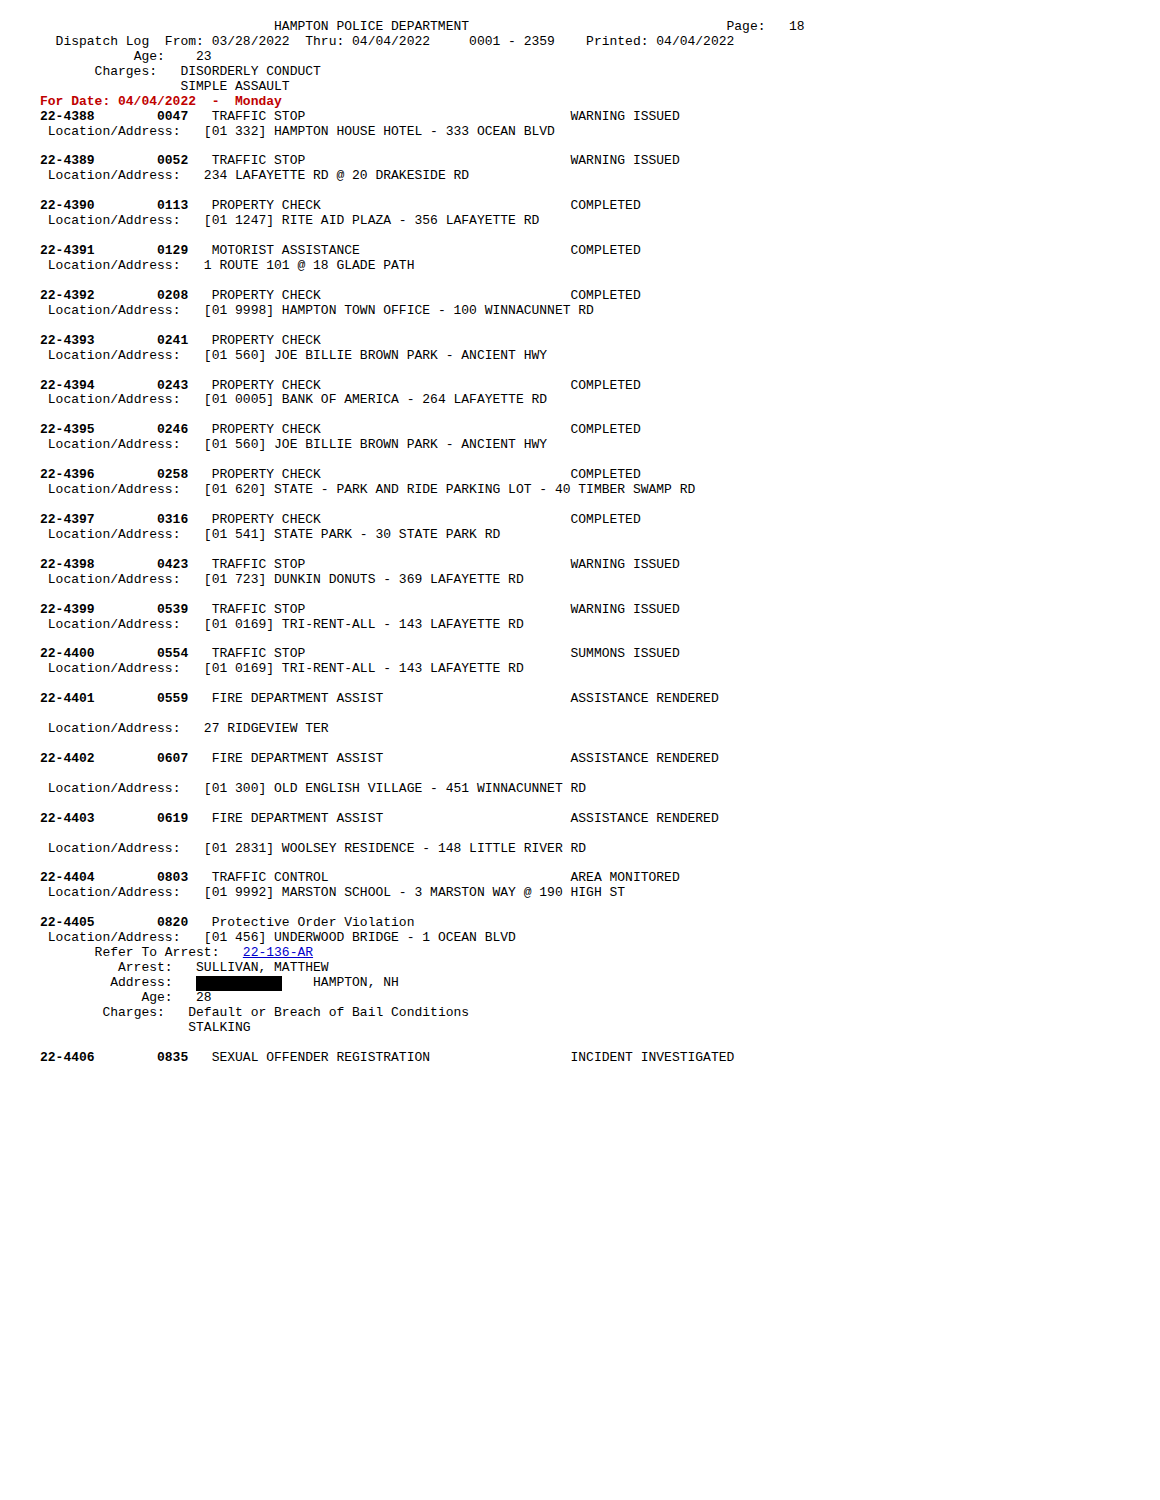HAMPTON POLICE DEPARTMENT                                 Page:   18
  Dispatch Log  From: 03/28/2022  Thru: 04/04/2022     0001 - 2359    Printed: 04/04/2022
            Age:    23
       Charges:   DISORDERLY CONDUCT
                  SIMPLE ASSAULT
For Date: 04/04/2022  -  Monday
22-4388        0047   TRAFFIC STOP                                  WARNING ISSUED
 Location/Address:   [01 332] HAMPTON HOUSE HOTEL - 333 OCEAN BLVD

22-4389        0052   TRAFFIC STOP                                  WARNING ISSUED
 Location/Address:   234 LAFAYETTE RD @ 20 DRAKESIDE RD

22-4390        0113   PROPERTY CHECK                                COMPLETED
 Location/Address:   [01 1247] RITE AID PLAZA - 356 LAFAYETTE RD

22-4391        0129   MOTORIST ASSISTANCE                           COMPLETED
 Location/Address:   1 ROUTE 101 @ 18 GLADE PATH

22-4392        0208   PROPERTY CHECK                                COMPLETED
 Location/Address:   [01 9998] HAMPTON TOWN OFFICE - 100 WINNACUNNET RD

22-4393        0241   PROPERTY CHECK
 Location/Address:   [01 560] JOE BILLIE BROWN PARK - ANCIENT HWY

22-4394        0243   PROPERTY CHECK                                COMPLETED
 Location/Address:   [01 0005] BANK OF AMERICA - 264 LAFAYETTE RD

22-4395        0246   PROPERTY CHECK                                COMPLETED
 Location/Address:   [01 560] JOE BILLIE BROWN PARK - ANCIENT HWY

22-4396        0258   PROPERTY CHECK                                COMPLETED
 Location/Address:   [01 620] STATE - PARK AND RIDE PARKING LOT - 40 TIMBER SWAMP RD

22-4397        0316   PROPERTY CHECK                                COMPLETED
 Location/Address:   [01 541] STATE PARK - 30 STATE PARK RD

22-4398        0423   TRAFFIC STOP                                  WARNING ISSUED
 Location/Address:   [01 723] DUNKIN DONUTS - 369 LAFAYETTE RD

22-4399        0539   TRAFFIC STOP                                  WARNING ISSUED
 Location/Address:   [01 0169] TRI-RENT-ALL - 143 LAFAYETTE RD

22-4400        0554   TRAFFIC STOP                                  SUMMONS ISSUED
 Location/Address:   [01 0169] TRI-RENT-ALL - 143 LAFAYETTE RD

22-4401        0559   FIRE DEPARTMENT ASSIST                        ASSISTANCE RENDERED

 Location/Address:   27 RIDGEVIEW TER

22-4402        0607   FIRE DEPARTMENT ASSIST                        ASSISTANCE RENDERED

 Location/Address:   [01 300] OLD ENGLISH VILLAGE - 451 WINNACUNNET RD

22-4403        0619   FIRE DEPARTMENT ASSIST                        ASSISTANCE RENDERED

 Location/Address:   [01 2831] WOOLSEY RESIDENCE - 148 LITTLE RIVER RD

22-4404        0803   TRAFFIC CONTROL                               AREA MONITORED
 Location/Address:   [01 9992] MARSTON SCHOOL - 3 MARSTON WAY @ 190 HIGH ST

22-4405        0820   Protective Order Violation
 Location/Address:   [01 456] UNDERWOOD BRIDGE - 1 OCEAN BLVD
       Refer To Arrest:   22-136-AR
          Arrest:   SULLIVAN, MATTHEW
         Address:        HAMPTON, NH
             Age:   28
        Charges:   Default or Breach of Bail Conditions
                   STALKING

22-4406        0835   SEXUAL OFFENDER REGISTRATION                  INCIDENT INVESTIGATED